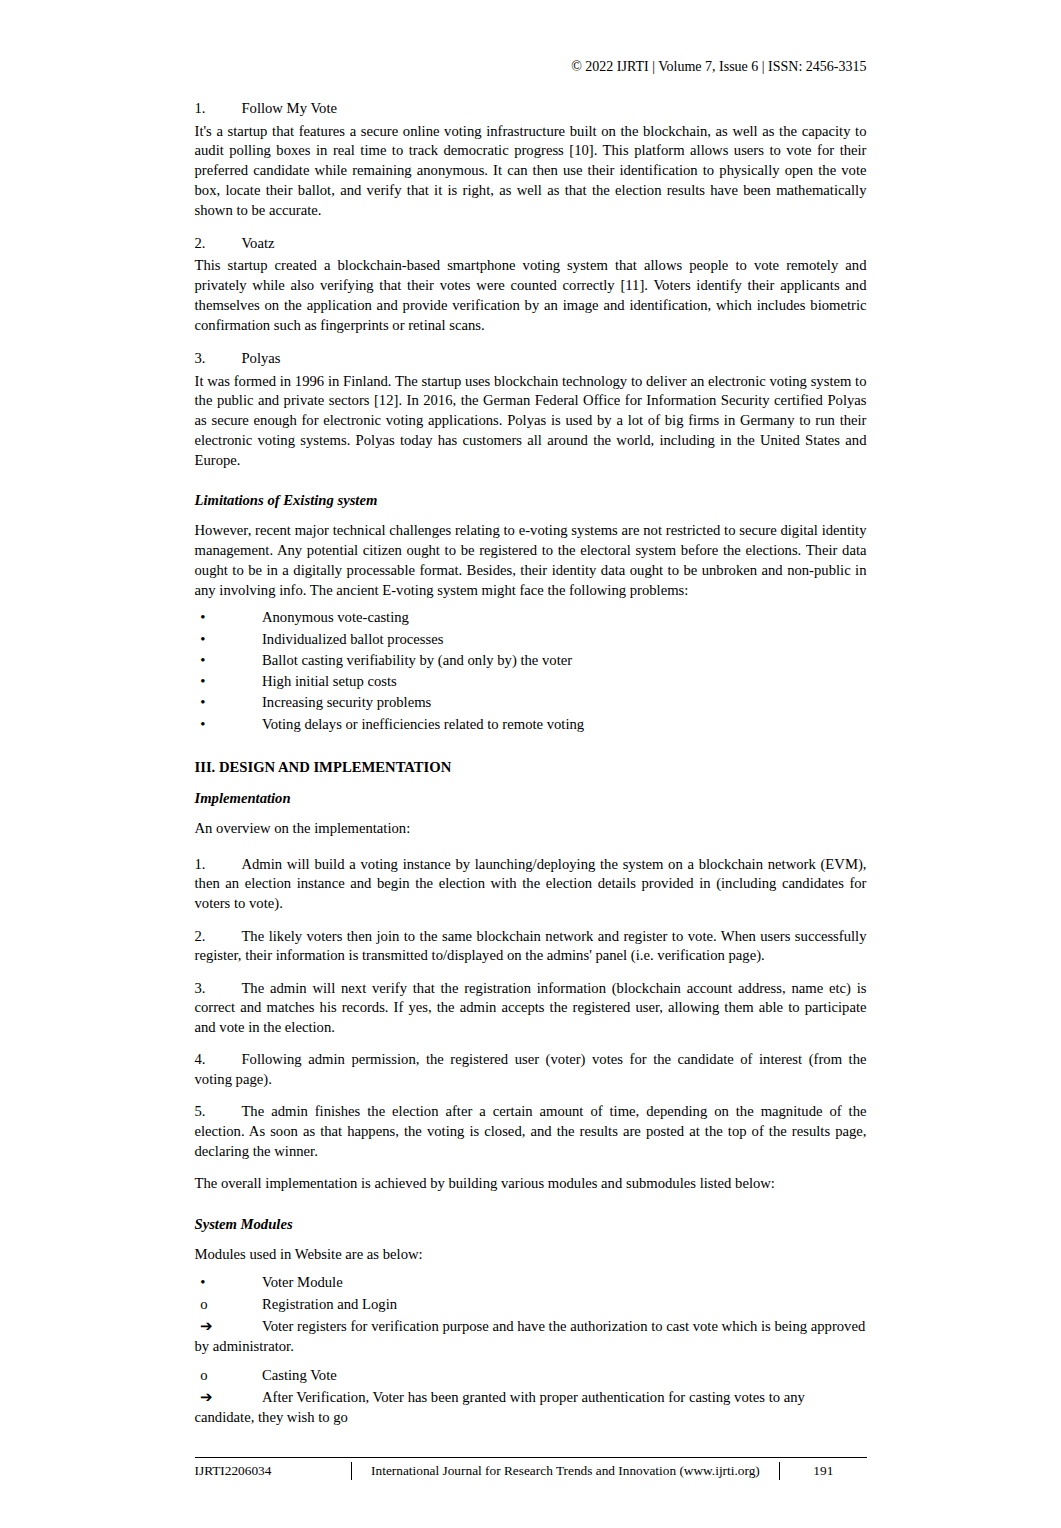© 2022 IJRTI | Volume 7, Issue 6 | ISSN: 2456-3315
1. Follow My Vote
It's a startup that features a secure online voting infrastructure built on the blockchain, as well as the capacity to audit polling boxes in real time to track democratic progress [10]. This platform allows users to vote for their preferred candidate while remaining anonymous. It can then use their identification to physically open the vote box, locate their ballot, and verify that it is right, as well as that the election results have been mathematically shown to be accurate.
2. Voatz
This startup created a blockchain-based smartphone voting system that allows people to vote remotely and privately while also verifying that their votes were counted correctly [11]. Voters identify their applicants and themselves on the application and provide verification by an image and identification, which includes biometric confirmation such as fingerprints or retinal scans.
3. Polyas
It was formed in 1996 in Finland. The startup uses blockchain technology to deliver an electronic voting system to the public and private sectors [12]. In 2016, the German Federal Office for Information Security certified Polyas as secure enough for electronic voting applications. Polyas is used by a lot of big firms in Germany to run their electronic voting systems. Polyas today has customers all around the world, including in the United States and Europe.
Limitations of Existing system
However, recent major technical challenges relating to e-voting systems are not restricted to secure digital identity management. Any potential citizen ought to be registered to the electoral system before the elections. Their data ought to be in a digitally processable format. Besides, their identity data ought to be unbroken and non-public in any involving info. The ancient E-voting system might face the following problems:
•Anonymous vote-casting
•Individualized ballot processes
•Ballot casting verifiability by (and only by) the voter
•High initial setup costs
•Increasing security problems
•Voting delays or inefficiencies related to remote voting
III. DESIGN AND IMPLEMENTATION
Implementation
An overview on the implementation:
1. Admin will build a voting instance by launching/deploying the system on a blockchain network (EVM), then an election instance and begin the election with the election details provided in (including candidates for voters to vote).
2. The likely voters then join to the same blockchain network and register to vote. When users successfully register, their information is transmitted to/displayed on the admins' panel (i.e. verification page).
3. The admin will next verify that the registration information (blockchain account address, name etc) is correct and matches his records. If yes, the admin accepts the registered user, allowing them able to participate and vote in the election.
4. Following admin permission, the registered user (voter) votes for the candidate of interest (from the voting page).
5. The admin finishes the election after a certain amount of time, depending on the magnitude of the election. As soon as that happens, the voting is closed, and the results are posted at the top of the results page, declaring the winner.
The overall implementation is achieved by building various modules and submodules listed below:
System Modules
Modules used in Website are as below:
•Voter Module
o Registration and Login
➔Voter registers for verification purpose and have the authorization to cast vote which is being approved by administrator.
o Casting Vote
➔After Verification, Voter has been granted with proper authentication for casting votes to any candidate, they wish to go
IJRTI2206034
International Journal for Research Trends and Innovation (www.ijrti.org)
191